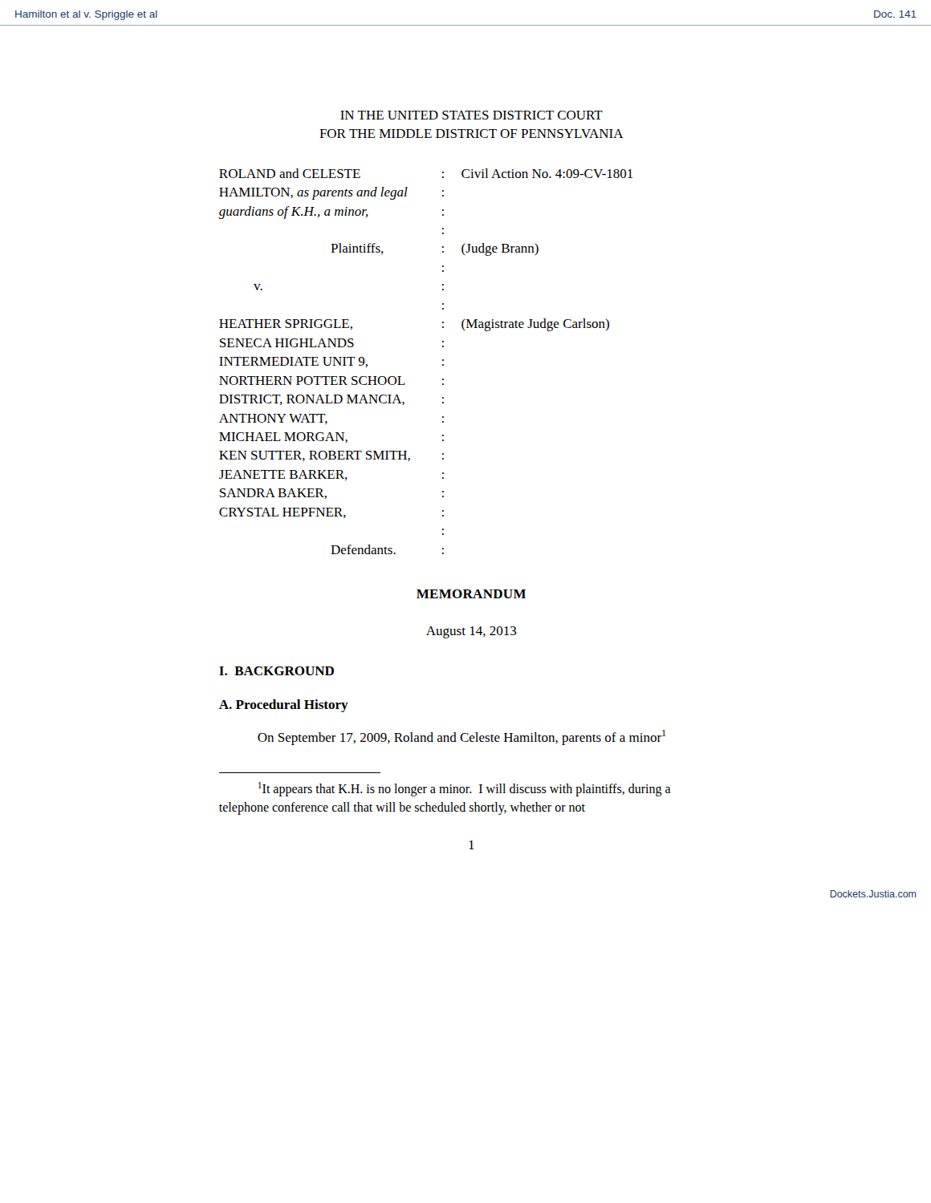Hamilton et al v. Spriggle et al
Doc. 141
IN THE UNITED STATES DISTRICT COURT
FOR THE MIDDLE DISTRICT OF PENNSYLVANIA
| ROLAND and CELESTE | : | Civil Action No. 4:09-CV-1801 |
| HAMILTON, as parents and legal | : | |
| guardians of K.H., a minor, | : | |
| | : | |
| Plaintiffs, | : | (Judge Brann) |
| | : | |
| v. | : | |
| | : | |
| HEATHER SPRIGGLE, | : | (Magistrate Judge Carlson) |
| SENECA HIGHLANDS | : | |
| INTERMEDIATE UNIT 9, | : | |
| NORTHERN POTTER SCHOOL | : | |
| DISTRICT, RONALD MANCIA, | : | |
| ANTHONY WATT, | : | |
| MICHAEL MORGAN, | : | |
| KEN SUTTER, ROBERT SMITH, | : | |
| JEANETTE BARKER, | : | |
| SANDRA BAKER, | : | |
| CRYSTAL HEPFNER, | : | |
| | : | |
| Defendants. | : | |
MEMORANDUM
August 14, 2013
I. BACKGROUND
A. Procedural History
On September 17, 2009, Roland and Celeste Hamilton, parents of a minor1
1It appears that K.H. is no longer a minor. I will discuss with plaintiffs, during a telephone conference call that will be scheduled shortly, whether or not
1
Dockets.Justia.com